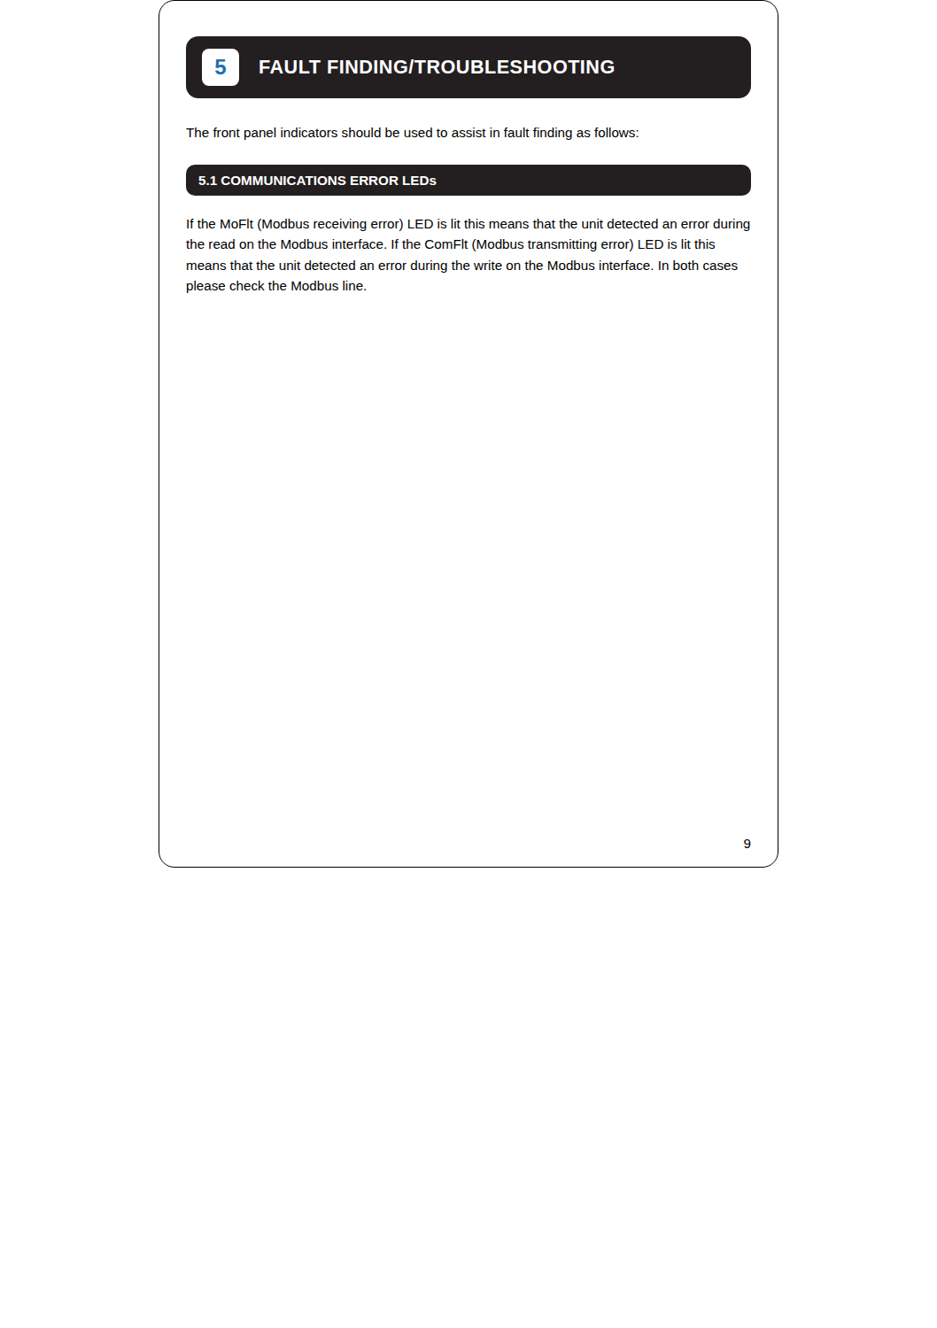5
FAULT FINDING/TROUBLESHOOTING
The front panel indicators should be used to assist in fault finding as follows:
5.1 COMMUNICATIONS ERROR LEDs
If the MoFlt (Modbus receiving error) LED is lit this means that the unit detected an error during the read on the Modbus interface. If the ComFlt (Modbus transmitting error) LED is lit this means that the unit detected an error during the write on the Modbus interface. In both cases please check the Modbus line.
9